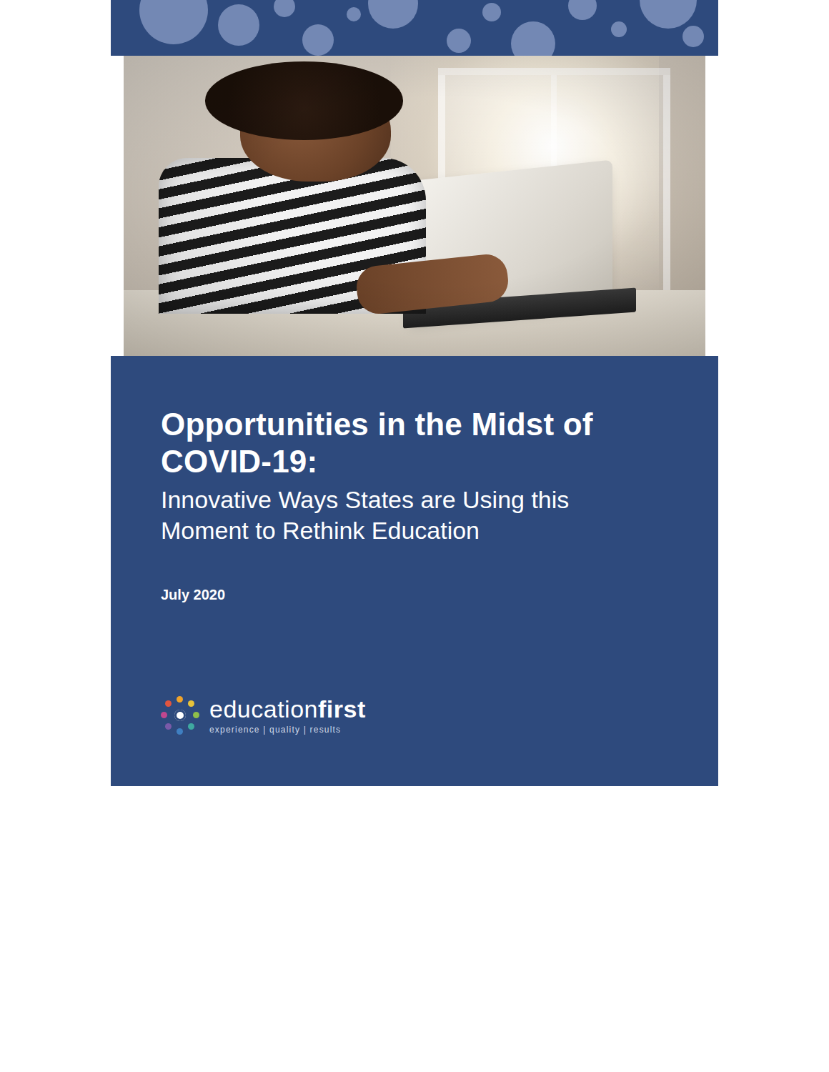Opportunities in the Midst of COVID-19:
Innovative Ways States are Using this Moment to Rethink Education
July 2020
educationfirst
experience | quality | results